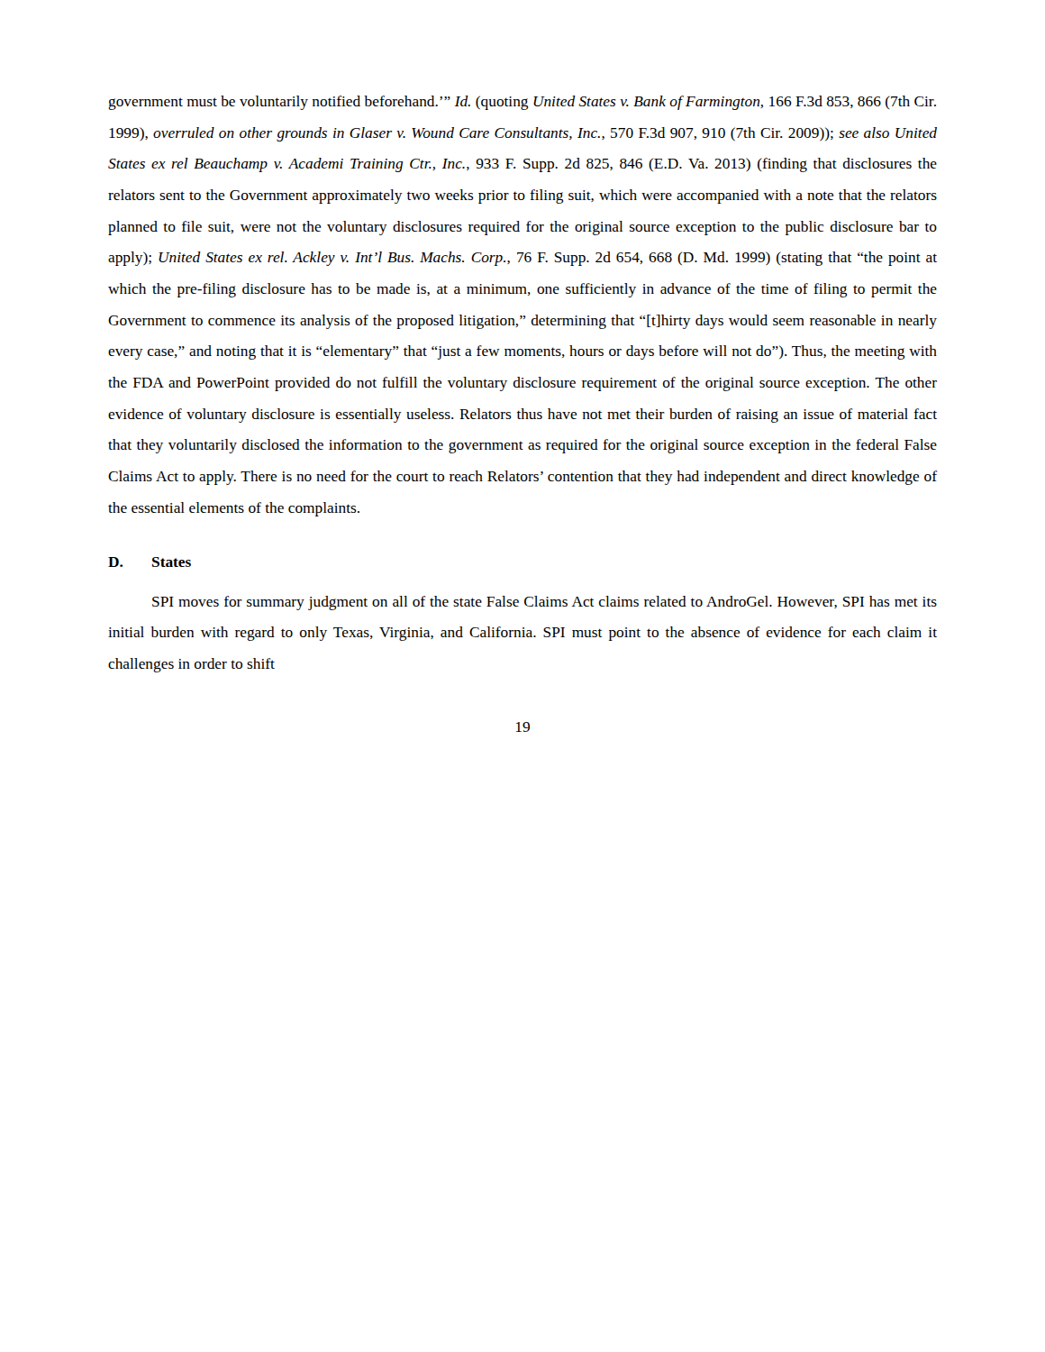government must be voluntarily notified beforehand.’” Id. (quoting United States v. Bank of Farmington, 166 F.3d 853, 866 (7th Cir. 1999), overruled on other grounds in Glaser v. Wound Care Consultants, Inc., 570 F.3d 907, 910 (7th Cir. 2009)); see also United States ex rel Beauchamp v. Academi Training Ctr., Inc., 933 F. Supp. 2d 825, 846 (E.D. Va. 2013) (finding that disclosures the relators sent to the Government approximately two weeks prior to filing suit, which were accompanied with a note that the relators planned to file suit, were not the voluntary disclosures required for the original source exception to the public disclosure bar to apply); United States ex rel. Ackley v. Int’l Bus. Machs. Corp., 76 F. Supp. 2d 654, 668 (D. Md. 1999) (stating that “the point at which the pre-filing disclosure has to be made is, at a minimum, one sufficiently in advance of the time of filing to permit the Government to commence its analysis of the proposed litigation,” determining that “[t]hirty days would seem reasonable in nearly every case,” and noting that it is “elementary” that “just a few moments, hours or days before will not do”). Thus, the meeting with the FDA and PowerPoint provided do not fulfill the voluntary disclosure requirement of the original source exception. The other evidence of voluntary disclosure is essentially useless. Relators thus have not met their burden of raising an issue of material fact that they voluntarily disclosed the information to the government as required for the original source exception in the federal False Claims Act to apply. There is no need for the court to reach Relators’ contention that they had independent and direct knowledge of the essential elements of the complaints.
D. States
SPI moves for summary judgment on all of the state False Claims Act claims related to AndroGel. However, SPI has met its initial burden with regard to only Texas, Virginia, and California. SPI must point to the absence of evidence for each claim it challenges in order to shift
19